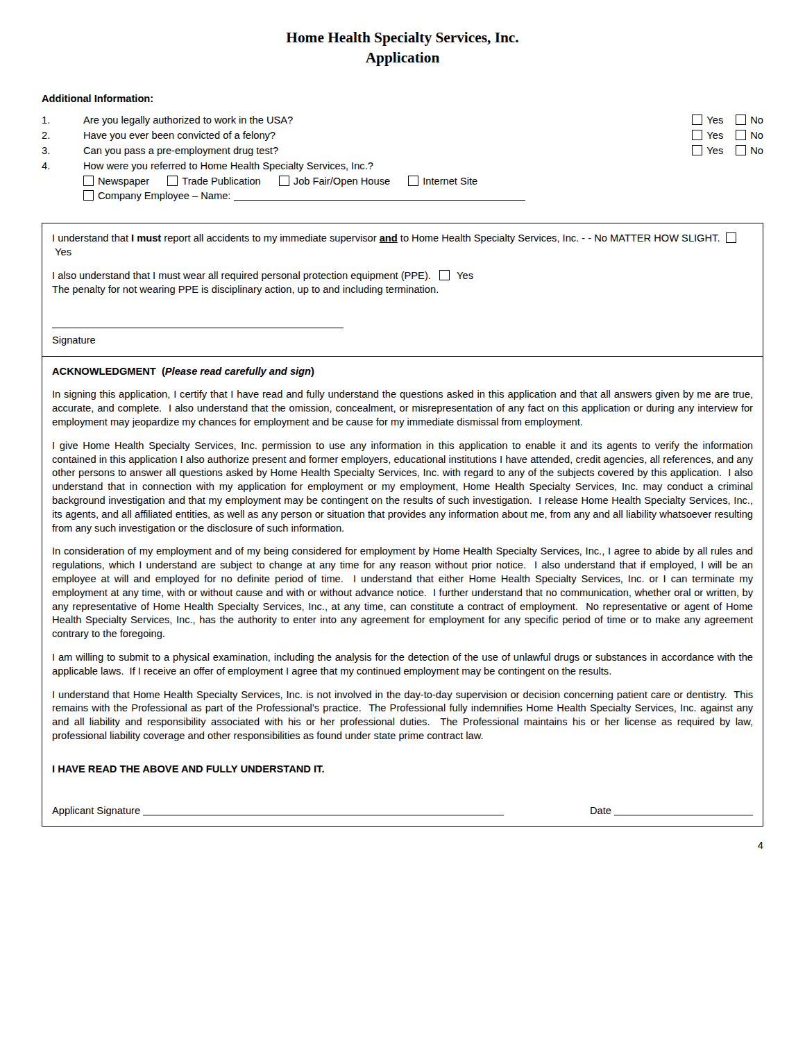Home Health Specialty Services, Inc.Application
Additional Information:
1. Are you legally authorized to work in the USA? Yes No
2. Have you ever been convicted of a felony? Yes No
3. Can you pass a pre-employment drug test? Yes No
4. How were you referred to Home Health Specialty Services, Inc.?
Newspaper Trade Publication Job Fair/Open House Internet Site
Company Employee – Name:
I understand that I must report all accidents to my immediate supervisor and to Home Health Specialty Services, Inc. - - No MATTER HOW SLIGHT. Yes
I also understand that I must wear all required personal protection equipment (PPE). Yes
The penalty for not wearing PPE is disciplinary action, up to and including termination.
Signature
ACKNOWLEDGMENT (Please read carefully and sign)
In signing this application, I certify that I have read and fully understand the questions asked in this application and that all answers given by me are true, accurate, and complete. I also understand that the omission, concealment, or misrepresentation of any fact on this application or during any interview for employment may jeopardize my chances for employment and be cause for my immediate dismissal from employment.
I give Home Health Specialty Services, Inc. permission to use any information in this application to enable it and its agents to verify the information contained in this application I also authorize present and former employers, educational institutions I have attended, credit agencies, all references, and any other persons to answer all questions asked by Home Health Specialty Services, Inc. with regard to any of the subjects covered by this application. I also understand that in connection with my application for employment or my employment, Home Health Specialty Services, Inc. may conduct a criminal background investigation and that my employment may be contingent on the results of such investigation. I release Home Health Specialty Services, Inc., its agents, and all affiliated entities, as well as any person or situation that provides any information about me, from any and all liability whatsoever resulting from any such investigation or the disclosure of such information.
In consideration of my employment and of my being considered for employment by Home Health Specialty Services, Inc., I agree to abide by all rules and regulations, which I understand are subject to change at any time for any reason without prior notice. I also understand that if employed, I will be an employee at will and employed for no definite period of time. I understand that either Home Health Specialty Services, Inc. or I can terminate my employment at any time, with or without cause and with or without advance notice. I further understand that no communication, whether oral or written, by any representative of Home Health Specialty Services, Inc., at any time, can constitute a contract of employment. No representative or agent of Home Health Specialty Services, Inc., has the authority to enter into any agreement for employment for any specific period of time or to make any agreement contrary to the foregoing.
I am willing to submit to a physical examination, including the analysis for the detection of the use of unlawful drugs or substances in accordance with the applicable laws. If I receive an offer of employment I agree that my continued employment may be contingent on the results.
I understand that Home Health Specialty Services, Inc. is not involved in the day-to-day supervision or decision concerning patient care or dentistry. This remains with the Professional as part of the Professional’s practice. The Professional fully indemnifies Home Health Specialty Services, Inc. against any and all liability and responsibility associated with his or her professional duties. The Professional maintains his or her license as required by law, professional liability coverage and other responsibilities as found under state prime contract law.
I HAVE READ THE ABOVE AND FULLY UNDERSTAND IT.
Applicant Signature Date
4